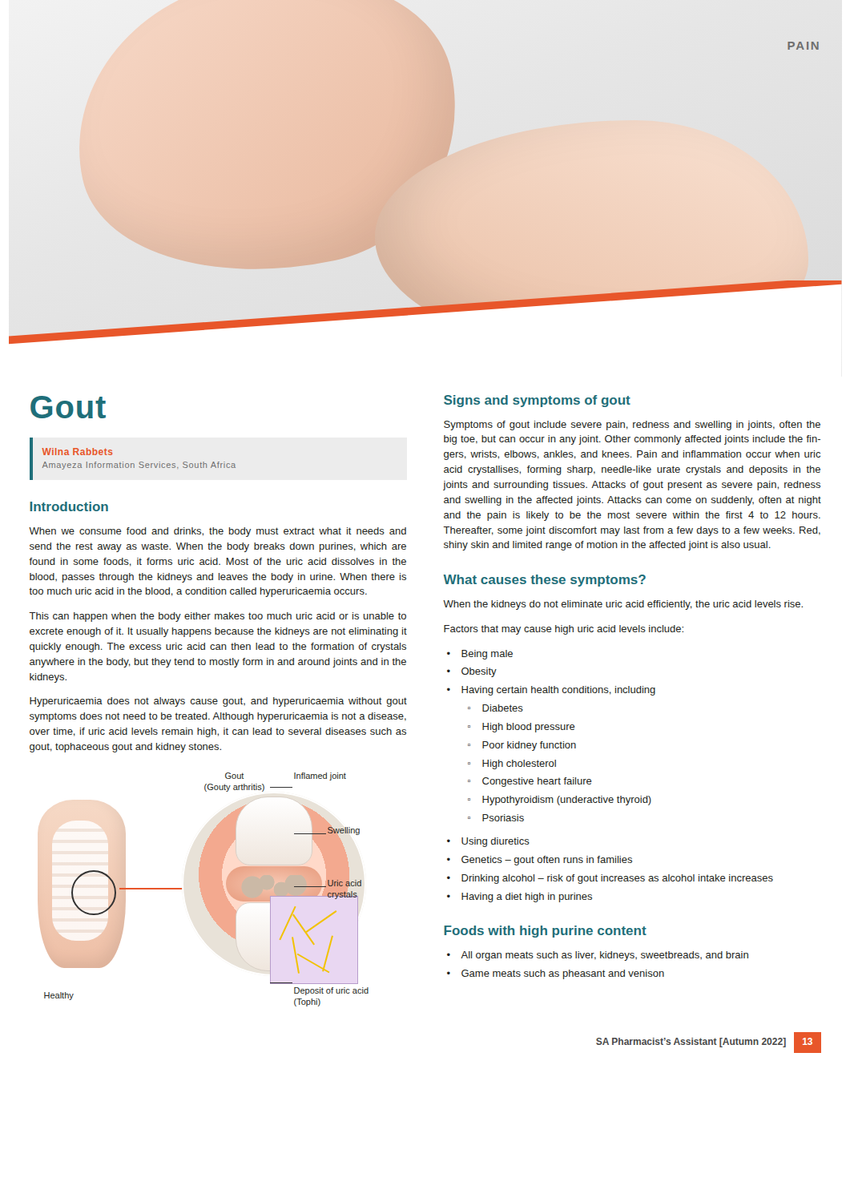PAIN
Gout
Wilna Rabbets
Amayeza Information Services, South Africa
Introduction
When we consume food and drinks, the body must extract what it needs and send the rest away as waste. When the body breaks down purines, which are found in some foods, it forms uric acid. Most of the uric acid dissolves in the blood, passes through the kidneys and leaves the body in urine. When there is too much uric acid in the blood, a condition called hyperuricaemia occurs.
This can happen when the body either makes too much uric acid or is unable to excrete enough of it. It usually happens because the kidneys are not eliminating it quickly enough. The excess uric acid can then lead to the formation of crystals anywhere in the body, but they tend to mostly form in and around joints and in the kidneys.
Hyperuricaemia does not always cause gout, and hyperuricaemia without gout symptoms does not need to be treated. Although hyperuricaemia is not a disease, over time, if uric acid levels remain high, it can lead to several diseases such as gout, tophaceous gout and kidney stones.
Gout
(Gouty arthritis)
Inflamed joint
Swelling
Uric acid
crystals
Deposit of uric acid
(Tophi)
Healthy
Signs and symptoms of gout
Symptoms of gout include severe pain, redness and swelling in joints, often the big toe, but can occur in any joint. Other commonly affected joints include the fingers, wrists, elbows, ankles, and knees. Pain and inflammation occur when uric acid crystallises, forming sharp, needle-like urate crystals and deposits in the joints and surrounding tissues. Attacks of gout present as severe pain, redness and swelling in the affected joints. Attacks can come on suddenly, often at night and the pain is likely to be the most severe within the first 4 to 12 hours. Thereafter, some joint discomfort may last from a few days to a few weeks. Red, shiny skin and limited range of motion in the affected joint is also usual.
What causes these symptoms?
When the kidneys do not eliminate uric acid efficiently, the uric acid levels rise.
Factors that may cause high uric acid levels include:
Being male
Obesity
Having certain health conditions, including
Diabetes
High blood pressure
Poor kidney function
High cholesterol
Congestive heart failure
Hypothyroidism (underactive thyroid)
Psoriasis
Using diuretics
Genetics – gout often runs in families
Drinking alcohol – risk of gout increases as alcohol intake increases
Having a diet high in purines
Foods with high purine content
All organ meats such as liver, kidneys, sweetbreads, and brain
Game meats such as pheasant and venison
SA Pharmacist’s Assistant [Autumn 2022]
13